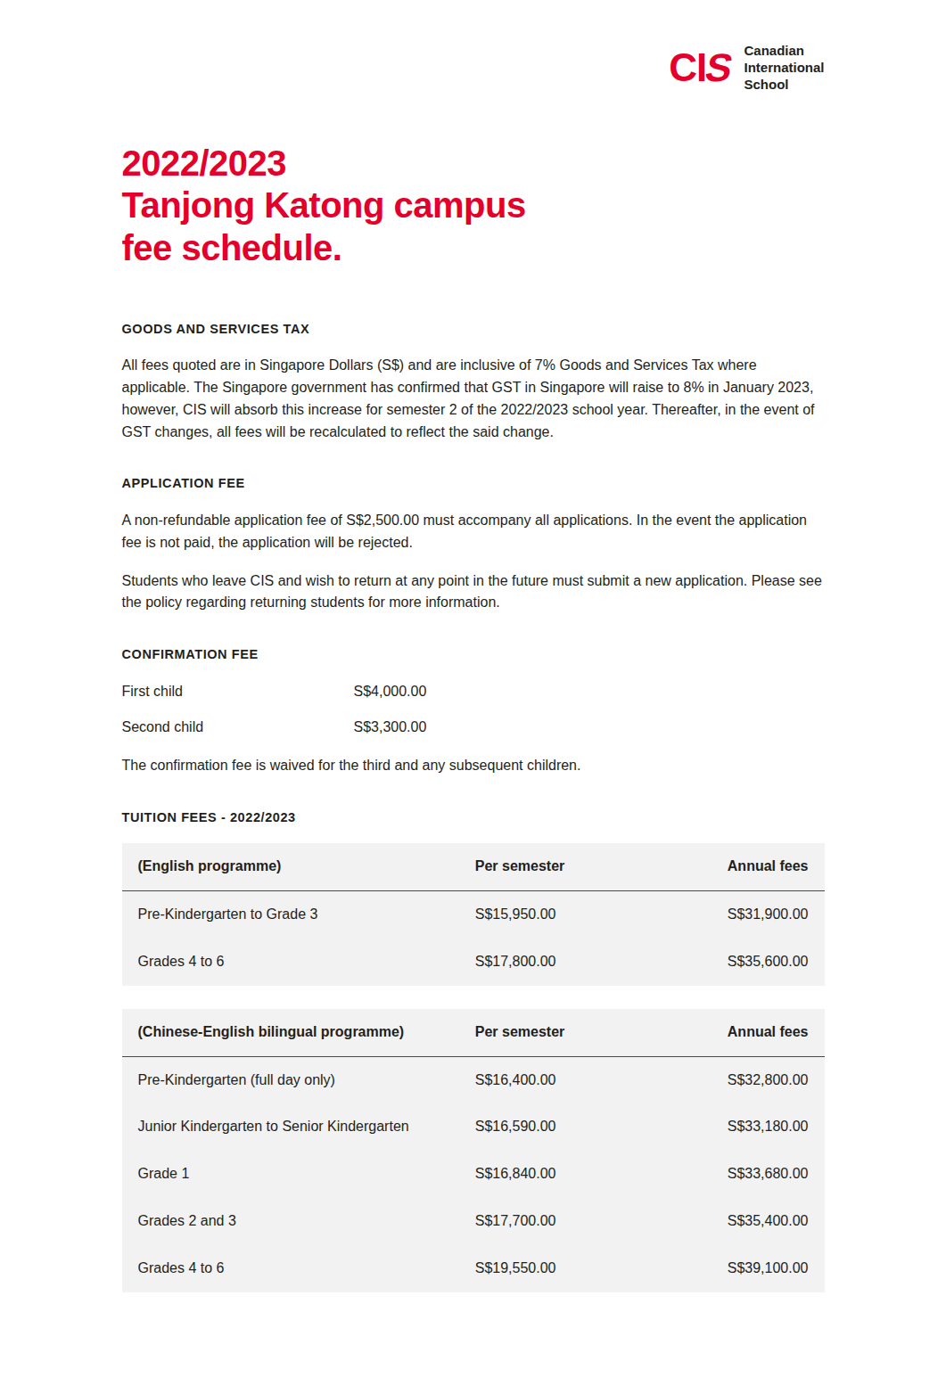CIS
Canadian
International
School
2022/2023
Tanjong Katong campus
fee schedule.
Goods and Services Tax
All fees quoted are in Singapore Dollars (S$) and are inclusive of 7% Goods and Services Tax where applicable. The Singapore government has confirmed that GST in Singapore will raise to 8% in January 2023, however, CIS will absorb this increase for semester 2 of the 2022/2023 school year. Thereafter, in the event of GST changes, all fees will be recalculated to reflect the said change.
Application fee
A non-refundable application fee of S$2,500.00 must accompany all applications. In the event the application fee is not paid, the application will be rejected.
Students who leave CIS and wish to return at any point in the future must submit a new application. Please see the policy regarding returning students for more information.
Confirmation fee
First child S$4,000.00
Second child S$3,300.00
The confirmation fee is waived for the third and any subsequent children.
Tuition fees - 2022/2023
| (English programme) | Per semester | Annual fees |
| --- | --- | --- |
| Pre-Kindergarten to Grade 3 | S$15,950.00 | S$31,900.00 |
| Grades 4 to 6 | S$17,800.00 | S$35,600.00 |
| (Chinese-English bilingual programme) | Per semester | Annual fees |
| --- | --- | --- |
| Pre-Kindergarten (full day only) | S$16,400.00 | S$32,800.00 |
| Junior Kindergarten to Senior Kindergarten | S$16,590.00 | S$33,180.00 |
| Grade 1 | S$16,840.00 | S$33,680.00 |
| Grades 2 and 3 | S$17,700.00 | S$35,400.00 |
| Grades 4 to 6 | S$19,550.00 | S$39,100.00 |